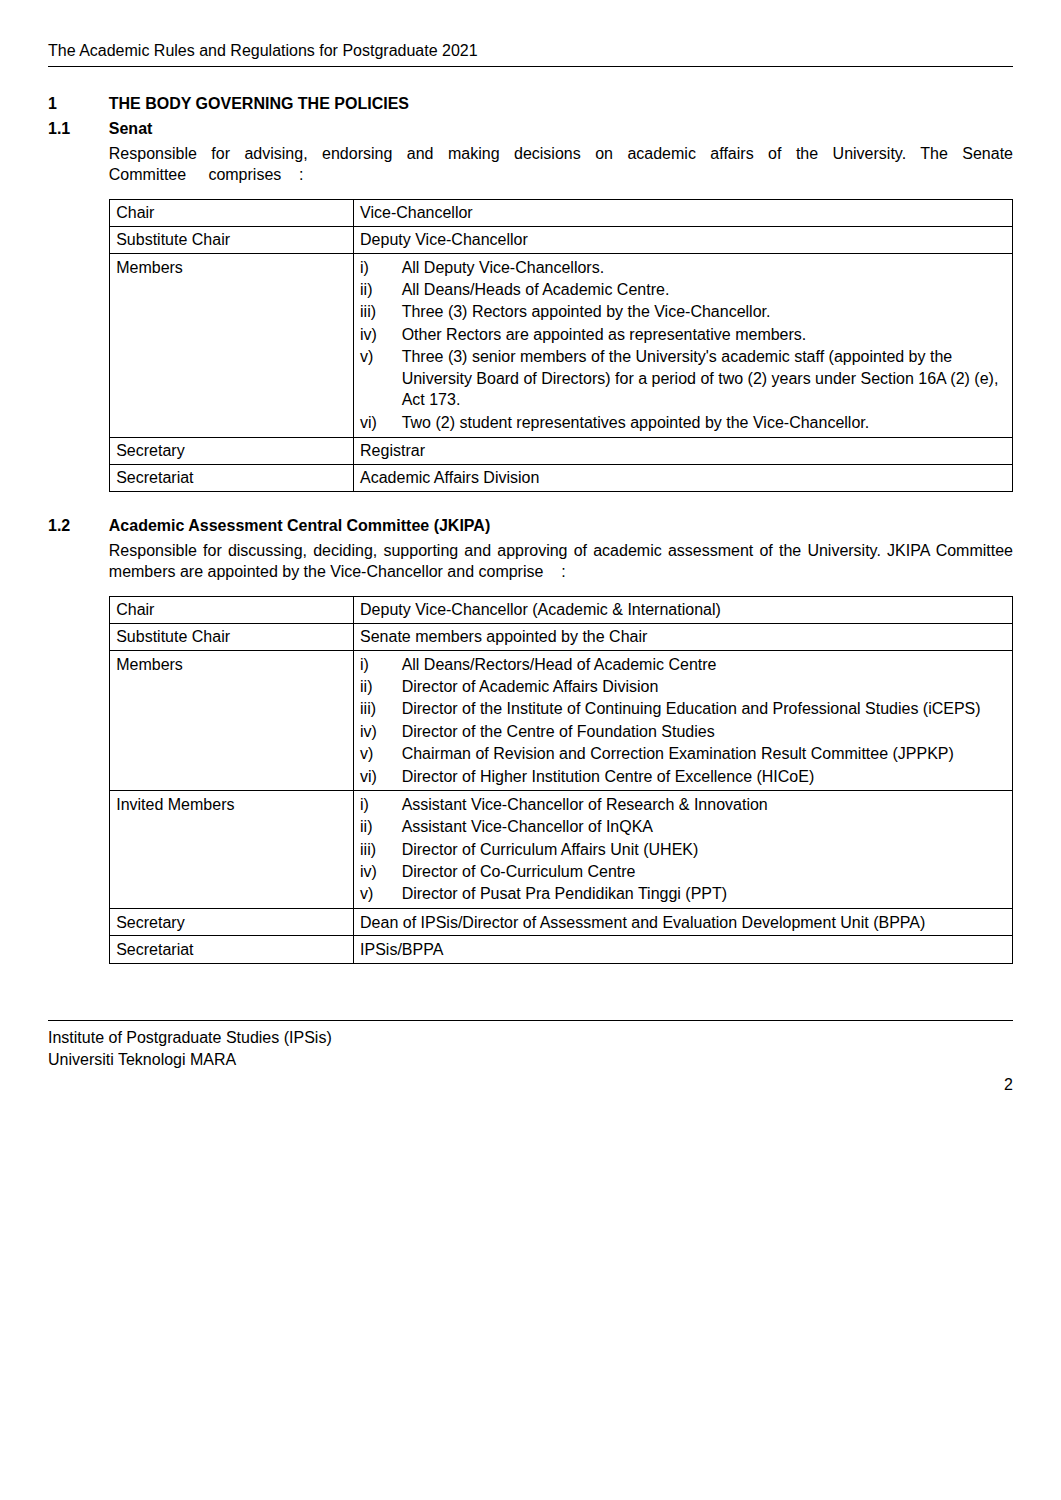The Academic Rules and Regulations for Postgraduate 2021
1 THE BODY GOVERNING THE POLICIES
1.1 Senat
Responsible for advising, endorsing and making decisions on academic affairs of the University. The Senate Committee comprises :
| Chair | Vice-Chancellor |
| Substitute Chair | Deputy Vice-Chancellor |
| Members | i) All Deputy Vice-Chancellors. ii) All Deans/Heads of Academic Centre. iii) Three (3) Rectors appointed by the Vice-Chancellor. iv) Other Rectors are appointed as representative members. v) Three (3) senior members of the University's academic staff (appointed by the University Board of Directors) for a period of two (2) years under Section 16A (2) (e), Act 173. vi) Two (2) student representatives appointed by the Vice-Chancellor. |
| Secretary | Registrar |
| Secretariat | Academic Affairs Division |
1.2 Academic Assessment Central Committee (JKIPA)
Responsible for discussing, deciding, supporting and approving of academic assessment of the University. JKIPA Committee members are appointed by the Vice-Chancellor and comprise :
| Chair | Deputy Vice-Chancellor (Academic & International) |
| Substitute Chair | Senate members appointed by the Chair |
| Members | i) All Deans/Rectors/Head of Academic Centre ii) Director of Academic Affairs Division iii) Director of the Institute of Continuing Education and Professional Studies (iCEPS) iv) Director of the Centre of Foundation Studies v) Chairman of Revision and Correction Examination Result Committee (JPPKP) vi) Director of Higher Institution Centre of Excellence (HICoE) |
| Invited Members | i) Assistant Vice-Chancellor of Research & Innovation ii) Assistant Vice-Chancellor of InQKA iii) Director of Curriculum Affairs Unit (UHEK) iv) Director of Co-Curriculum Centre v) Director of Pusat Pra Pendidikan Tinggi (PPT) |
| Secretary | Dean of IPSis/Director of Assessment and Evaluation Development Unit (BPPA) |
| Secretariat | IPSis/BPPA |
Institute of Postgraduate Studies (IPSis)
Universiti Teknologi MARA
2